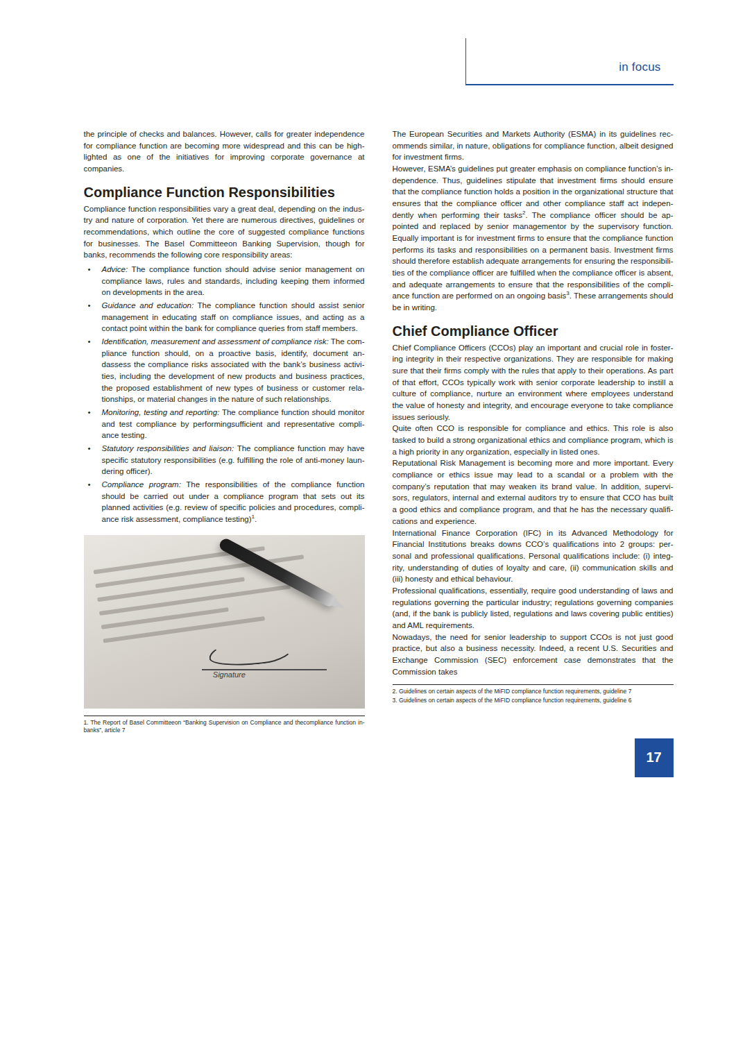in focus
the principle of checks and balances. However, calls for greater independence for compliance function are becoming more widespread and this can be highlighted as one of the initiatives for improving corporate governance at companies.
Compliance Function Responsibilities
Compliance function responsibilities vary a great deal, depending on the industry and nature of corporation. Yet there are numerous directives, guidelines or recommendations, which outline the core of suggested compliance functions for businesses. The Basel Committeeon Banking Supervision, though for banks, recommends the following core responsibility areas:
Advice: The compliance function should advise senior management on compliance laws, rules and standards, including keeping them informed on developments in the area.
Guidance and education: The compliance function should assist senior management in educating staff on compliance issues, and acting as a contact point within the bank for compliance queries from staff members.
Identification, measurement and assessment of compliance risk: The compliance function should, on a proactive basis, identify, document andassess the compliance risks associated with the bank’s business activities, including the development of new products and business practices, the proposed establishment of new types of business or customer relationships, or material changes in the nature of such relationships.
Monitoring, testing and reporting: The compliance function should monitor and test compliance by performingsufficient and representative compliance testing.
Statutory responsibilities and liaison: The compliance function may have specific statutory responsibilities (e.g. fulfilling the role of anti-money laundering officer).
Compliance program: The responsibilities of the compliance function should be carried out under a compliance program that sets out its planned activities (e.g. review of specific policies and procedures, compliance risk assessment, compliance testing)1.
Signature
1. The Report of Basel Committeeon “Banking Supervision on Compliance and thecompliance function inbanks”, article 7
The European Securities and Markets Authority (ESMA) in its guidelines recommends similar, in nature, obligations for compliance function, albeit designed for investment firms.
However, ESMA’s guidelines put greater emphasis on compliance function’s independence. Thus, guidelines stipulate that investment firms should ensure that the compliance function holds a position in the organizational structure that ensures that the compliance officer and other compliance staff act independently when performing their tasks2. The compliance officer should be appointed and replaced by senior managementor by the supervisory function. Equally important is for investment firms to ensure that the compliance function performs its tasks and responsibilities on a permanent basis. Investment firms should therefore establish adequate arrangements for ensuring the responsibilities of the compliance officer are fulfilled when the compliance officer is absent, and adequate arrangements to ensure that the responsibilities of the compliance function are performed on an ongoing basis3. These arrangements should be in writing.
Chief Compliance Officer
Chief Compliance Officers (CCOs) play an important and crucial role in fostering integrity in their respective organizations. They are responsible for making sure that their firms comply with the rules that apply to their operations. As part of that effort, CCOs typically work with senior corporate leadership to instill a culture of compliance, nurture an environment where employees understand the value of honesty and integrity, and encourage everyone to take compliance issues seriously.
Quite often CCO is responsible for compliance and ethics. This role is also tasked to build a strong organizational ethics and compliance program, which is a high priority in any organization, especially in listed ones.
Reputational Risk Management is becoming more and more important. Every compliance or ethics issue may lead to a scandal or a problem with the company’s reputation that may weaken its brand value. In addition, supervisors, regulators, internal and external auditors try to ensure that CCO has built a good ethics and compliance program, and that he has the necessary qualifications and experience.
International Finance Corporation (IFC) in its Advanced Methodology for Financial Institutions breaks downs CCO’s qualifications into 2 groups: personal and professional qualifications. Personal qualifications include: (i) integrity, understanding of duties of loyalty and care, (ii) communication skills and (iii) honesty and ethical behaviour.
Professional qualifications, essentially, require good understanding of laws and regulations governing the particular industry; regulations governing companies (and, if the bank is publicly listed, regulations and laws covering public entities) and AML requirements.
Nowadays, the need for senior leadership to support CCOs is not just good practice, but also a business necessity. Indeed, a recent U.S. Securities and Exchange Commission (SEC) enforcement case demonstrates that the Commission takes
2. Guidelines on certain aspects of the MiFID compliance function requirements, guideline 7
3. Guidelines on certain aspects of the MiFID compliance function requirements, guideline 6
17